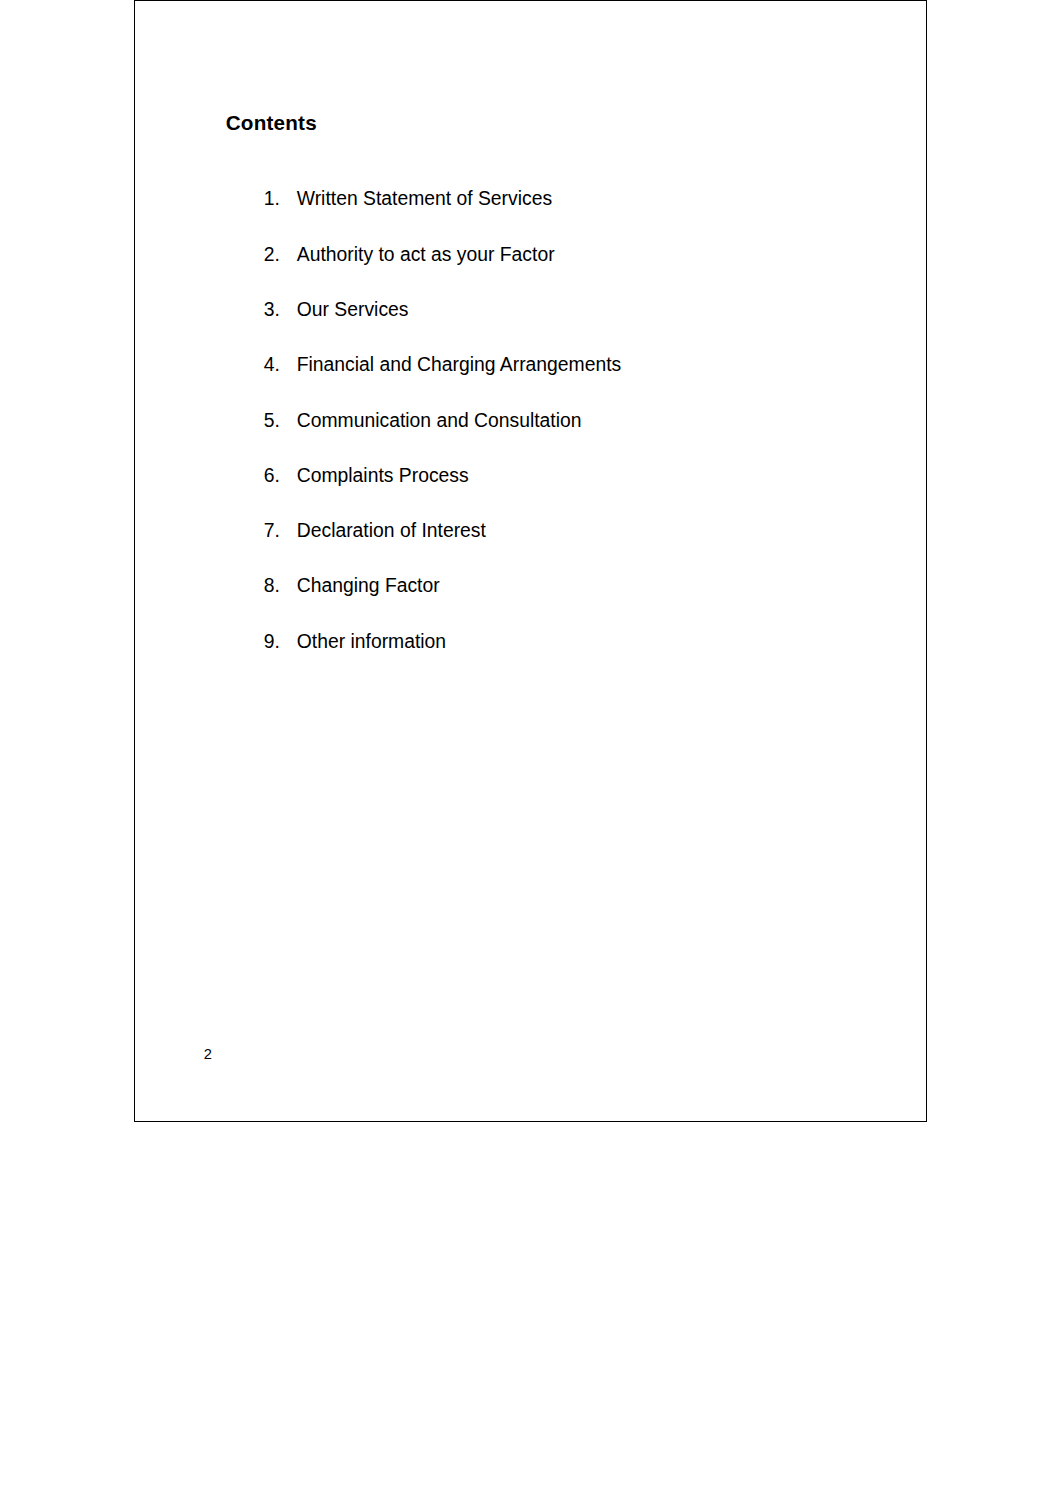Contents
Written Statement of Services
Authority to act as your Factor
Our Services
Financial and Charging Arrangements
Communication and Consultation
Complaints Process
Declaration of Interest
Changing Factor
Other information
2